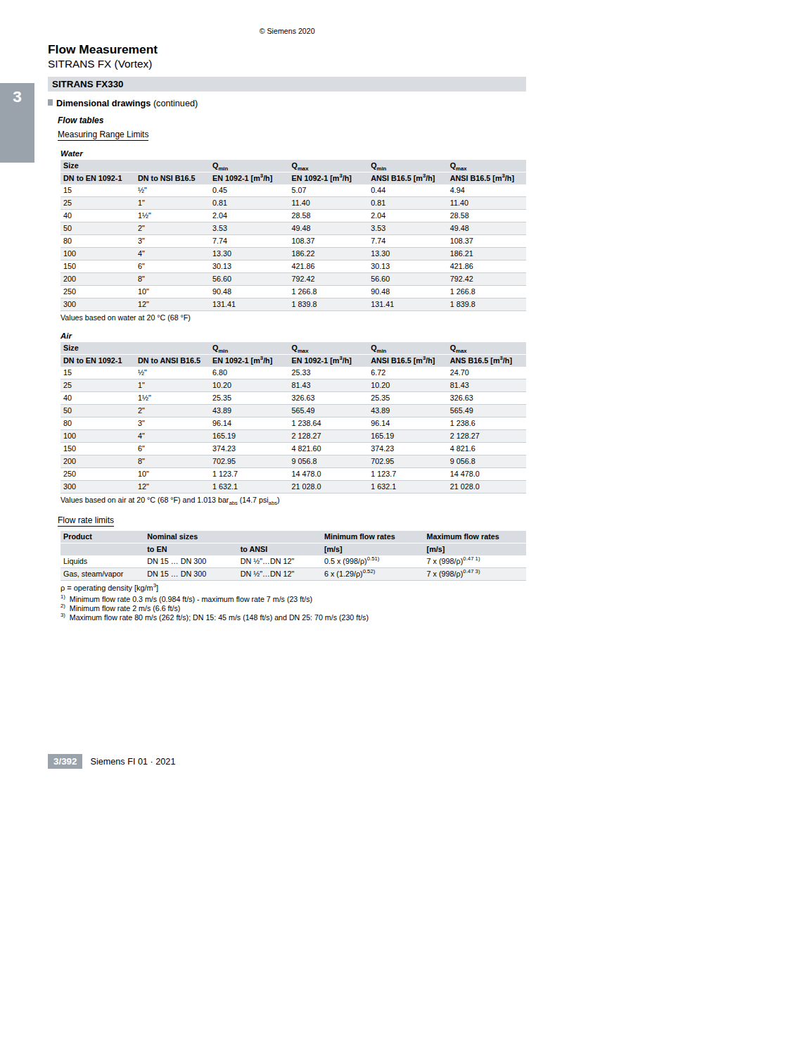3
© Siemens 2020
Flow Measurement
SITRANS FX (Vortex)
SITRANS FX330
Dimensional drawings (continued)
Flow tables
Measuring Range Limits
Water
| Size | | Q min | Q max | Q min | Q max |
| --- | --- | --- | --- | --- | --- |
| DN to EN 1092-1 | DN to NSI B16.5 | EN 1092-1 [m 3 /h] | EN 1092-1 [m 3 /h] | ANSI B16.5 [m 3 /h] | ANSI B16.5 [m 3 /h] |
| 15 | ½" | 0.45 | 5.07 | 0.44 | 4.94 |
| 25 | 1" | 0.81 | 11.40 | 0.81 | 11.40 |
| 40 | 1½" | 2.04 | 28.58 | 2.04 | 28.58 |
| 50 | 2" | 3.53 | 49.48 | 3.53 | 49.48 |
| 80 | 3" | 7.74 | 108.37 | 7.74 | 108.37 |
| 100 | 4" | 13.30 | 186.22 | 13.30 | 186.21 |
| 150 | 6" | 30.13 | 421.86 | 30.13 | 421.86 |
| 200 | 8" | 56.60 | 792.42 | 56.60 | 792.42 |
| 250 | 10" | 90.48 | 1 266.8 | 90.48 | 1 266.8 |
| 300 | 12" | 131.41 | 1 839.8 | 131.41 | 1 839.8 |
Values based on water at 20 °C (68 °F)
Air
| Size | | Q min | Q max | Q min | Q max |
| --- | --- | --- | --- | --- | --- |
| DN to EN 1092-1 | DN to ANSI B16.5 | EN 1092-1 [m 3 /h] | EN 1092-1 [m 3 /h] | ANSI B16.5 [m 3 /h] | ANS B16.5 [m 3 /h] |
| 15 | ½" | 6.80 | 25.33 | 6.72 | 24.70 |
| 25 | 1" | 10.20 | 81.43 | 10.20 | 81.43 |
| 40 | 1½" | 25.35 | 326.63 | 25.35 | 326.63 |
| 50 | 2" | 43.89 | 565.49 | 43.89 | 565.49 |
| 80 | 3" | 96.14 | 1 238.64 | 96.14 | 1 238.6 |
| 100 | 4" | 165.19 | 2 128.27 | 165.19 | 2 128.27 |
| 150 | 6" | 374.23 | 4 821.60 | 374.23 | 4 821.6 |
| 200 | 8" | 702.95 | 9 056.8 | 702.95 | 9 056.8 |
| 250 | 10" | 1 123.7 | 14 478.0 | 1 123.7 | 14 478.0 |
| 300 | 12" | 1 632.1 | 21 028.0 | 1 632.1 | 21 028.0 |
Values based on air at 20 °C (68 °F) and 1.013 barabs (14.7 psiabs)
Flow rate limits
| Product | Nominal sizes | | Minimum flow rates | Maximum flow rates |
| --- | --- | --- | --- | --- |
| | to EN | to ANSI | [m/s] | [m/s] |
| Liquids | DN 15 … DN 300 | DN ½"…DN 12" | 0.5 x (998/ρ) 0.51) | 7 x (998/ρ) 0.47 1) |
| Gas, steam/vapor | DN 15 … DN 300 | DN ½"…DN 12" | 6 x (1.29/ρ) 0.52) | 7 x (998/ρ) 0.47 3) |
ρ = operating density [kg/m3]
1) Minimum flow rate 0.3 m/s (0.984 ft/s) - maximum flow rate 7 m/s (23 ft/s)
2) Minimum flow rate 2 m/s (6.6 ft/s)
3) Maximum flow rate 80 m/s (262 ft/s); DN 15: 45 m/s (148 ft/s) and DN 25: 70 m/s (230 ft/s)
3/392 Siemens FI 01 · 2021